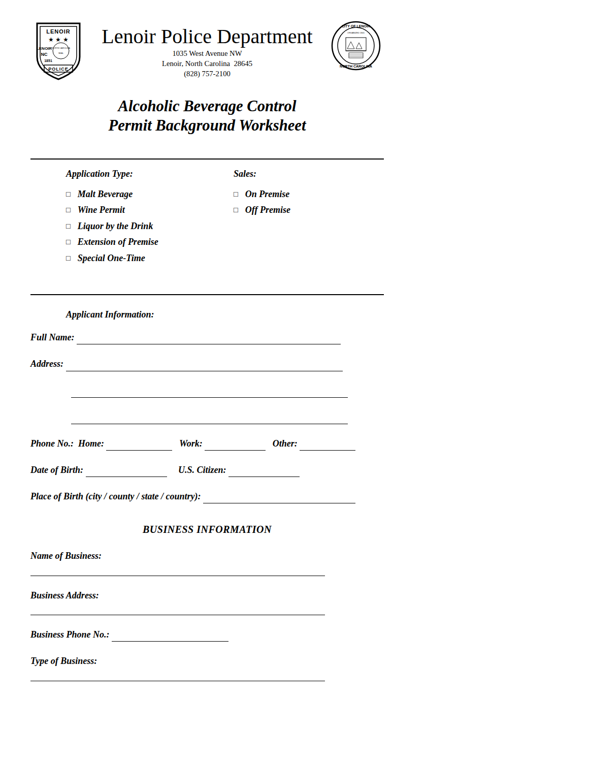LENOIR ★ ★ ★ LENOIR NC NORTH CAROLINA SEAL 1851 POLICE
Lenoir Police Department
1035 West Avenue NW
Lenoir, North Carolina 28645
(828) 757-2100
CITY OF LENOIR NORTH CAROLINA ORGANIZED 1841
Alcoholic Beverage Control
Permit Background Worksheet
Application Type:
□Malt Beverage
□Wine Permit
□Liquor by the Drink
□Extension of Premise
□Special One-Time
Sales:
□On Premise
□Off Premise
Applicant Information:
Full Name:
Address:
Phone No.: Home: Work: Other:
Date of Birth: U.S. Citizen:
Place of Birth (city / county / state / country):
BUSINESS INFORMATION
Name of Business:
Business Address:
Business Phone No.:
Type of Business: